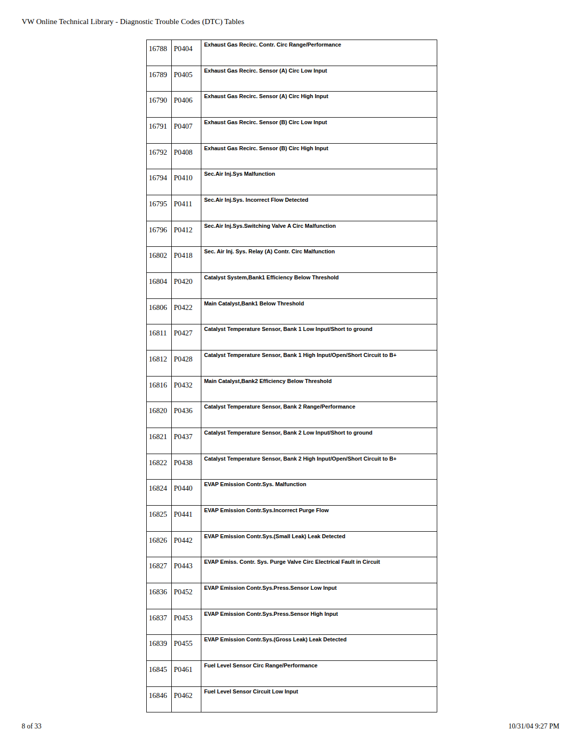VW Online Technical Library - Diagnostic Trouble Codes (DTC) Tables
| 16788 | P0404 | Exhaust Gas Recirc. Contr. Circ Range/Performance |
| 16789 | P0405 | Exhaust Gas Recirc. Sensor (A) Circ Low Input |
| 16790 | P0406 | Exhaust Gas Recirc. Sensor (A) Circ High Input |
| 16791 | P0407 | Exhaust Gas Recirc. Sensor (B) Circ Low Input |
| 16792 | P0408 | Exhaust Gas Recirc. Sensor (B) Circ High Input |
| 16794 | P0410 | Sec.Air Inj.Sys Malfunction |
| 16795 | P0411 | Sec.Air Inj.Sys. Incorrect Flow Detected |
| 16796 | P0412 | Sec.Air Inj.Sys.Switching Valve A Circ Malfunction |
| 16802 | P0418 | Sec. Air Inj. Sys. Relay (A) Contr. Circ Malfunction |
| 16804 | P0420 | Catalyst System,Bank1 Efficiency Below Threshold |
| 16806 | P0422 | Main Catalyst,Bank1 Below Threshold |
| 16811 | P0427 | Catalyst Temperature Sensor, Bank 1 Low Input/Short to ground |
| 16812 | P0428 | Catalyst Temperature Sensor, Bank 1 High Input/Open/Short Circuit to B+ |
| 16816 | P0432 | Main Catalyst,Bank2 Efficiency Below Threshold |
| 16820 | P0436 | Catalyst Temperature Sensor, Bank 2 Range/Performance |
| 16821 | P0437 | Catalyst Temperature Sensor, Bank 2 Low Input/Short to ground |
| 16822 | P0438 | Catalyst Temperature Sensor, Bank 2 High Input/Open/Short Circuit to B+ |
| 16824 | P0440 | EVAP Emission Contr.Sys. Malfunction |
| 16825 | P0441 | EVAP Emission Contr.Sys.Incorrect Purge Flow |
| 16826 | P0442 | EVAP Emission Contr.Sys.(Small Leak) Leak Detected |
| 16827 | P0443 | EVAP Emiss. Contr. Sys. Purge Valve Circ Electrical Fault in Circuit |
| 16836 | P0452 | EVAP Emission Contr.Sys.Press.Sensor Low Input |
| 16837 | P0453 | EVAP Emission Contr.Sys.Press.Sensor High Input |
| 16839 | P0455 | EVAP Emission Contr.Sys.(Gross Leak) Leak Detected |
| 16845 | P0461 | Fuel Level Sensor Circ Range/Performance |
| 16846 | P0462 | Fuel Level Sensor Circuit Low Input |
8 of 33 10/31/04 9:27 PM